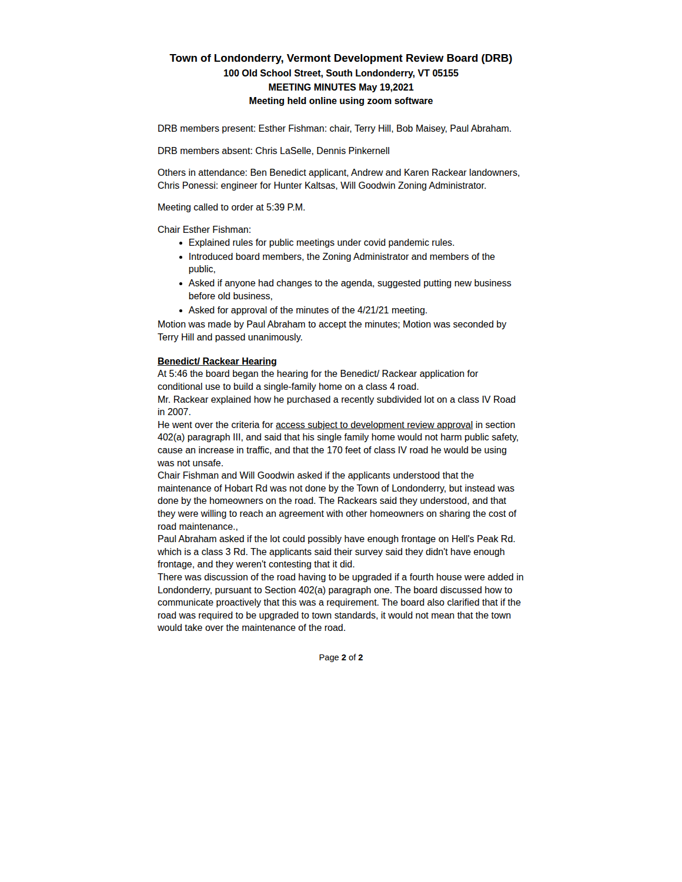Town of Londonderry, Vermont Development Review Board (DRB)
100 Old School Street, South Londonderry, VT 05155
MEETING MINUTES May 19,2021
Meeting held online using zoom software
DRB members present: Esther Fishman: chair, Terry Hill, Bob Maisey, Paul Abraham.
DRB members absent: Chris LaSelle, Dennis Pinkernell
Others in attendance: Ben Benedict applicant, Andrew and Karen Rackear landowners, Chris Ponessi: engineer for Hunter Kaltsas, Will Goodwin Zoning Administrator.
Meeting called to order at 5:39 P.M.
Chair Esther Fishman:
Explained rules for public meetings under covid pandemic rules.
Introduced board members, the Zoning Administrator and members of the public,
Asked if anyone had changes to the agenda, suggested putting new business before old business,
Asked for approval of the minutes of the 4/21/21 meeting.
Motion was made by Paul Abraham to accept the minutes; Motion was seconded by Terry Hill and passed unanimously.
Benedict/ Rackear Hearing
At 5:46 the board began the hearing for the Benedict/ Rackear application for conditional use to build a single-family home on a class 4 road.
Mr. Rackear explained how he purchased a recently subdivided lot on a class IV Road in 2007.
He went over the criteria for access subject to development review approval in section 402(a) paragraph III, and said that his single family home would not harm public safety, cause an increase in traffic, and that the 170 feet of class IV road he would be using was not unsafe.
Chair Fishman and Will Goodwin asked if the applicants understood that the maintenance of Hobart Rd was not done by the Town of Londonderry, but instead was done by the homeowners on the road. The Rackears said they understood, and that they were willing to reach an agreement with other homeowners on sharing the cost of road maintenance.,
Paul Abraham asked if the lot could possibly have enough frontage on Hell's Peak Rd. which is a class 3 Rd. The applicants said their survey said they didn't have enough frontage, and they weren't contesting that it did.
There was discussion of the road having to be upgraded if a fourth house were added in Londonderry, pursuant to Section 402(a) paragraph one. The board discussed how to communicate proactively that this was a requirement. The board also clarified that if the road was required to be upgraded to town standards, it would not mean that the town would take over the maintenance of the road.
Page 2 of 2